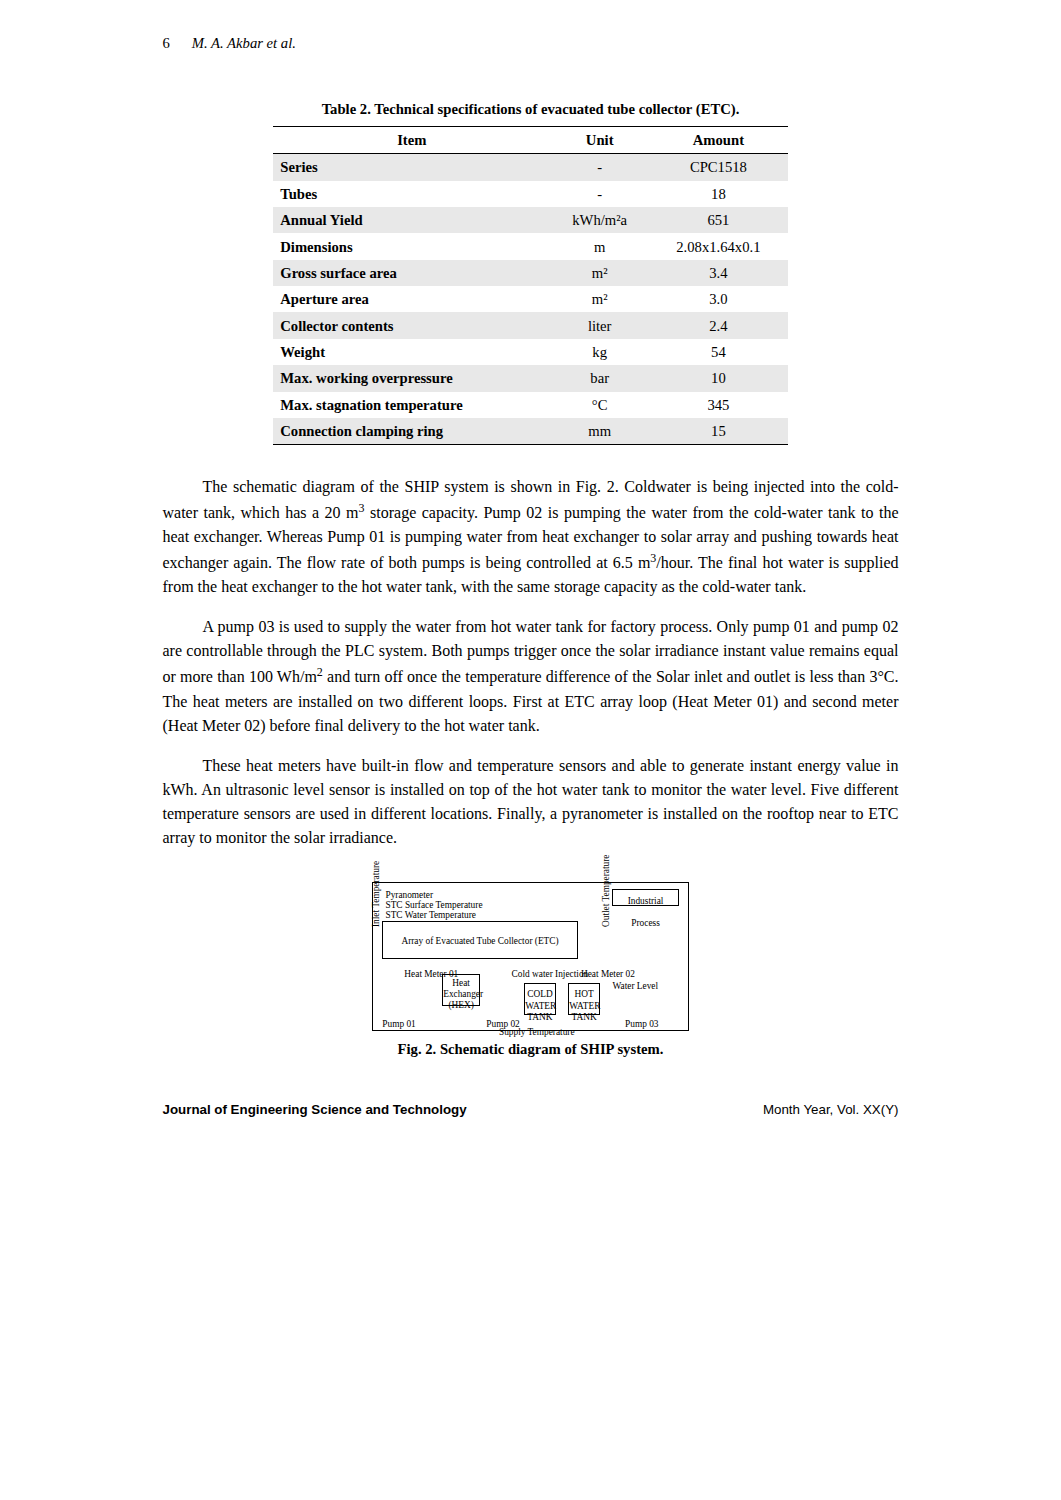6 M. A. Akbar et al.
Table 2. Technical specifications of evacuated tube collector (ETC).
| Item | Unit | Amount |
| --- | --- | --- |
| Series | - | CPC1518 |
| Tubes | - | 18 |
| Annual Yield | kWh/m²a | 651 |
| Dimensions | m | 2.08x1.64x0.1 |
| Gross surface area | m² | 3.4 |
| Aperture area | m² | 3.0 |
| Collector contents | liter | 2.4 |
| Weight | kg | 54 |
| Max. working overpressure | bar | 10 |
| Max. stagnation temperature | °C | 345 |
| Connection clamping ring | mm | 15 |
The schematic diagram of the SHIP system is shown in Fig. 2. Coldwater is being injected into the cold-water tank, which has a 20 m3 storage capacity. Pump 02 is pumping the water from the cold-water tank to the heat exchanger. Whereas Pump 01 is pumping water from heat exchanger to solar array and pushing towards heat exchanger again. The flow rate of both pumps is being controlled at 6.5 m3/hour. The final hot water is supplied from the heat exchanger to the hot water tank, with the same storage capacity as the cold-water tank.
A pump 03 is used to supply the water from hot water tank for factory process. Only pump 01 and pump 02 are controllable through the PLC system. Both pumps trigger once the solar irradiance instant value remains equal or more than 100 Wh/m2 and turn off once the temperature difference of the Solar inlet and outlet is less than 3°C. The heat meters are installed on two different loops. First at ETC array loop (Heat Meter 01) and second meter (Heat Meter 02) before final delivery to the hot water tank.
These heat meters have built-in flow and temperature sensors and able to generate instant energy value in kWh. An ultrasonic level sensor is installed on top of the hot water tank to monitor the water level. Five different temperature sensors are used in different locations. Finally, a pyranometer is installed on the rooftop near to ETC array to monitor the solar irradiance.
Pyranometer STC Surface Temperature STC Water Temperature Array of Evacuated Tube Collector (ETC) Industrial Process Inlet Temperature Outlet Temperature Heat Meter 01 Cold water Injection Heat Meter 02 Water Level Heat
Exchanger
(HEX) COLD
WATER
TANK HOT
WATER
TANK Pump 01 Pump 02 Pump 03 Supply Temperature
Fig. 2. Schematic diagram of SHIP system.
Journal of Engineering Science and Technology Month Year, Vol. XX(Y)